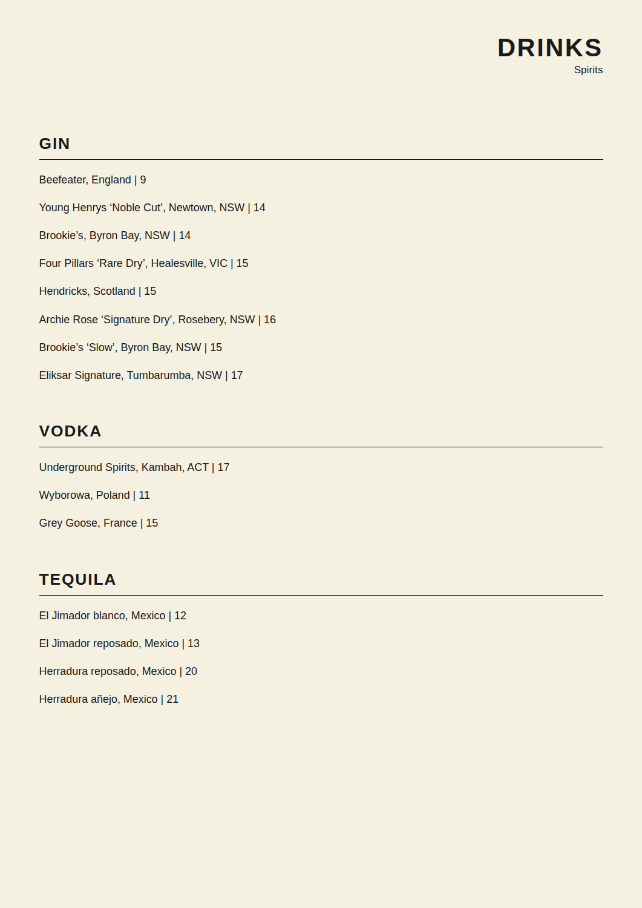Drinks
Spirits
Gin
Beefeater, England9
Young Henrys ‘Noble Cut’, Newtown, NSW14
Brookie’s, Byron Bay, NSW14
Four Pillars ‘Rare Dry’, Healesville, VIC15
Hendricks, Scotland15
Archie Rose ‘Signature Dry’, Rosebery, NSW16
Brookie’s ‘Slow’, Byron Bay, NSW15
Eliksar Signature, Tumbarumba, NSW17
Vodka
Underground Spirits, Kambah, ACT17
Wyborowa, Poland11
Grey Goose, France15
Tequila
El Jimador blanco, Mexico12
El Jimador reposado, Mexico13
Herradura reposado, Mexico20
Herradura añejo, Mexico21